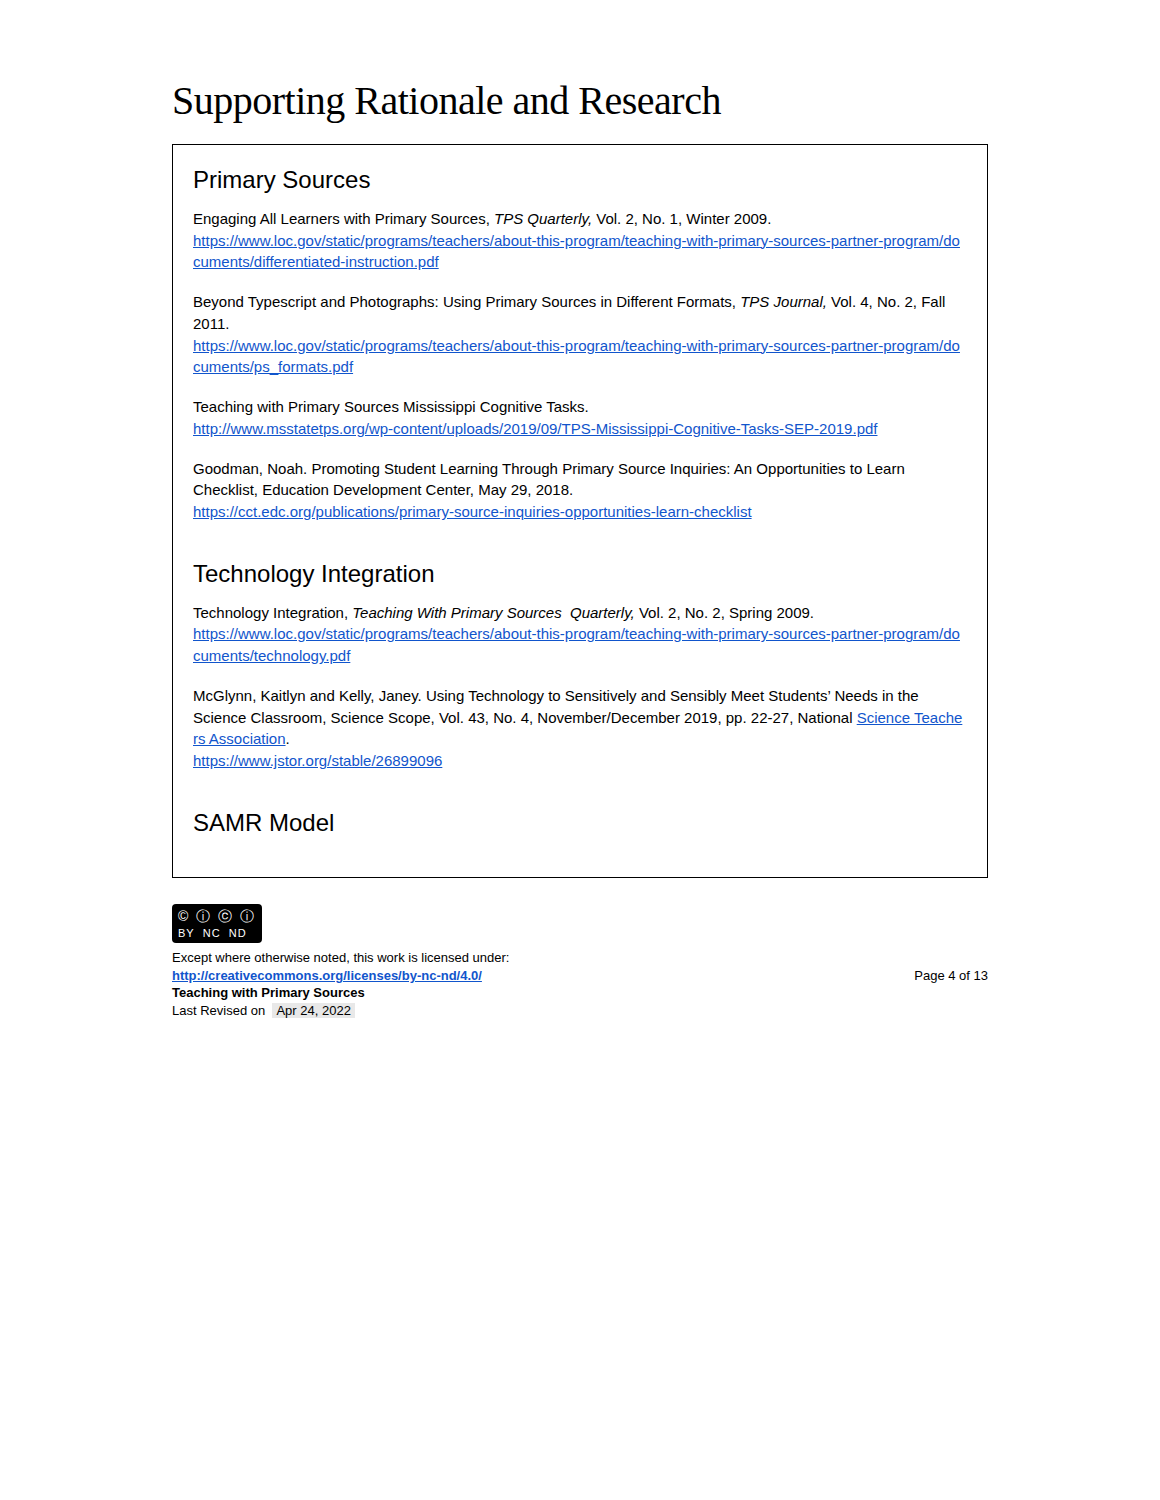Supporting Rationale and Research
Primary Sources
Engaging All Learners with Primary Sources, TPS Quarterly, Vol. 2, No. 1, Winter 2009.
https://www.loc.gov/static/programs/teachers/about-this-program/teaching-with-primary-sources-partner-program/documents/differentiated-instruction.pdf
Beyond Typescript and Photographs: Using Primary Sources in Different Formats, TPS Journal, Vol. 4, No. 2, Fall 2011.
https://www.loc.gov/static/programs/teachers/about-this-program/teaching-with-primary-sources-partner-program/documents/ps_formats.pdf
Teaching with Primary Sources Mississippi Cognitive Tasks.
http://www.msstatetps.org/wp-content/uploads/2019/09/TPS-Mississippi-Cognitive-Tasks-SEP-2019.pdf
Goodman, Noah. Promoting Student Learning Through Primary Source Inquiries: An Opportunities to Learn Checklist, Education Development Center, May 29, 2018.
https://cct.edc.org/publications/primary-source-inquiries-opportunities-learn-checklist
Technology Integration
Technology Integration, Teaching With Primary Sources Quarterly, Vol. 2, No. 2, Spring 2009.
https://www.loc.gov/static/programs/teachers/about-this-program/teaching-with-primary-sources-partner-program/documents/technology.pdf
McGlynn, Kaitlyn and Kelly, Janey. Using Technology to Sensitively and Sensibly Meet Students’ Needs in the Science Classroom, Science Scope, Vol. 43, No. 4, November/December 2019, pp. 22-27, National Science Teachers Association.
https://www.jstor.org/stable/26899096
SAMR Model
© ⓘ ⓒ ⓘ
BY NC ND
Except where otherwise noted, this work is licensed under:
http://creativecommons.org/licenses/by-nc-nd/4.0/
Teaching with Primary Sources
Last Revised on Apr 24, 2022
Page 4 of 13